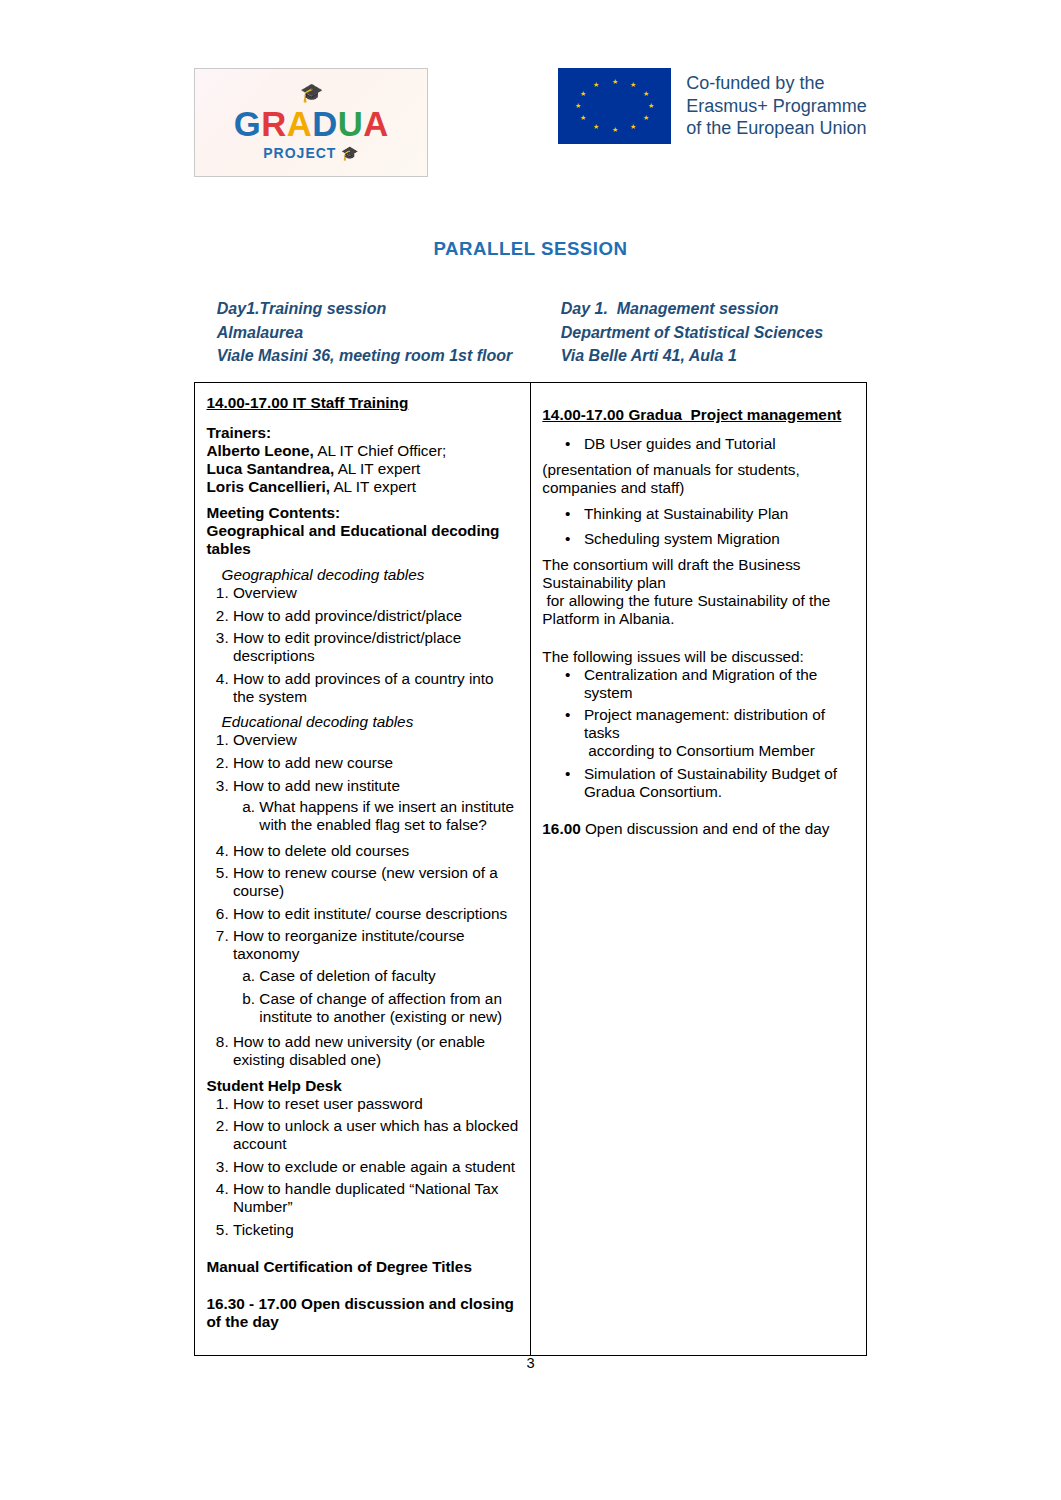🎓
GRADUA
PROJECT 🎓
★ ★ ★ ★ ★ ★ ★ ★ ★ ★ ★ ★
Co-funded by the
Erasmus+ Programme
of the European Union
PARALLEL SESSION
Day1.Training session
Almalaurea
Viale Masini 36, meeting room 1st floor
Day 1. Management session
Department of Statistical Sciences
Via Belle Arti 41, Aula 1
| 14.00-17.00 IT Staff Training Trainers: Alberto Leone, AL IT Chief Officer; Luca Santandrea, AL IT expert Loris Cancellieri, AL IT expert Meeting Contents: Geographical and Educational decoding tables Geographical decoding tables Overview How to add province/district/place How to edit province/district/place descriptions How to add provinces of a country into the system Educational decoding tables Overview How to add new course How to add new institute What happens if we insert an institute with the enabled flag set to false? How to delete old courses How to renew course (new version of a course) How to edit institute/ course descriptions How to reorganize institute/course taxonomy Case of deletion of faculty Case of change of affection from an institute to another (existing or new) How to add new university (or enable existing disabled one) Student Help Desk How to reset user password How to unlock a user which has a blocked account How to exclude or enable again a student How to handle duplicated “National Tax Number” Ticketing Manual Certification of Degree Titles 16.30 - 17.00 Open discussion and closing of the day | 14.00-17.00 Gradua Project management DB User guides and Tutorial (presentation of manuals for students, companies and staff) Thinking at Sustainability Plan Scheduling system Migration The consortium will draft the Business Sustainability plan for allowing the future Sustainability of the Platform in Albania. The following issues will be discussed: Centralization and Migration of the system Project management: distribution of tasks according to Consortium Member Simulation of Sustainability Budget of Gradua Consortium. 16.00 Open discussion and end of the day |
3